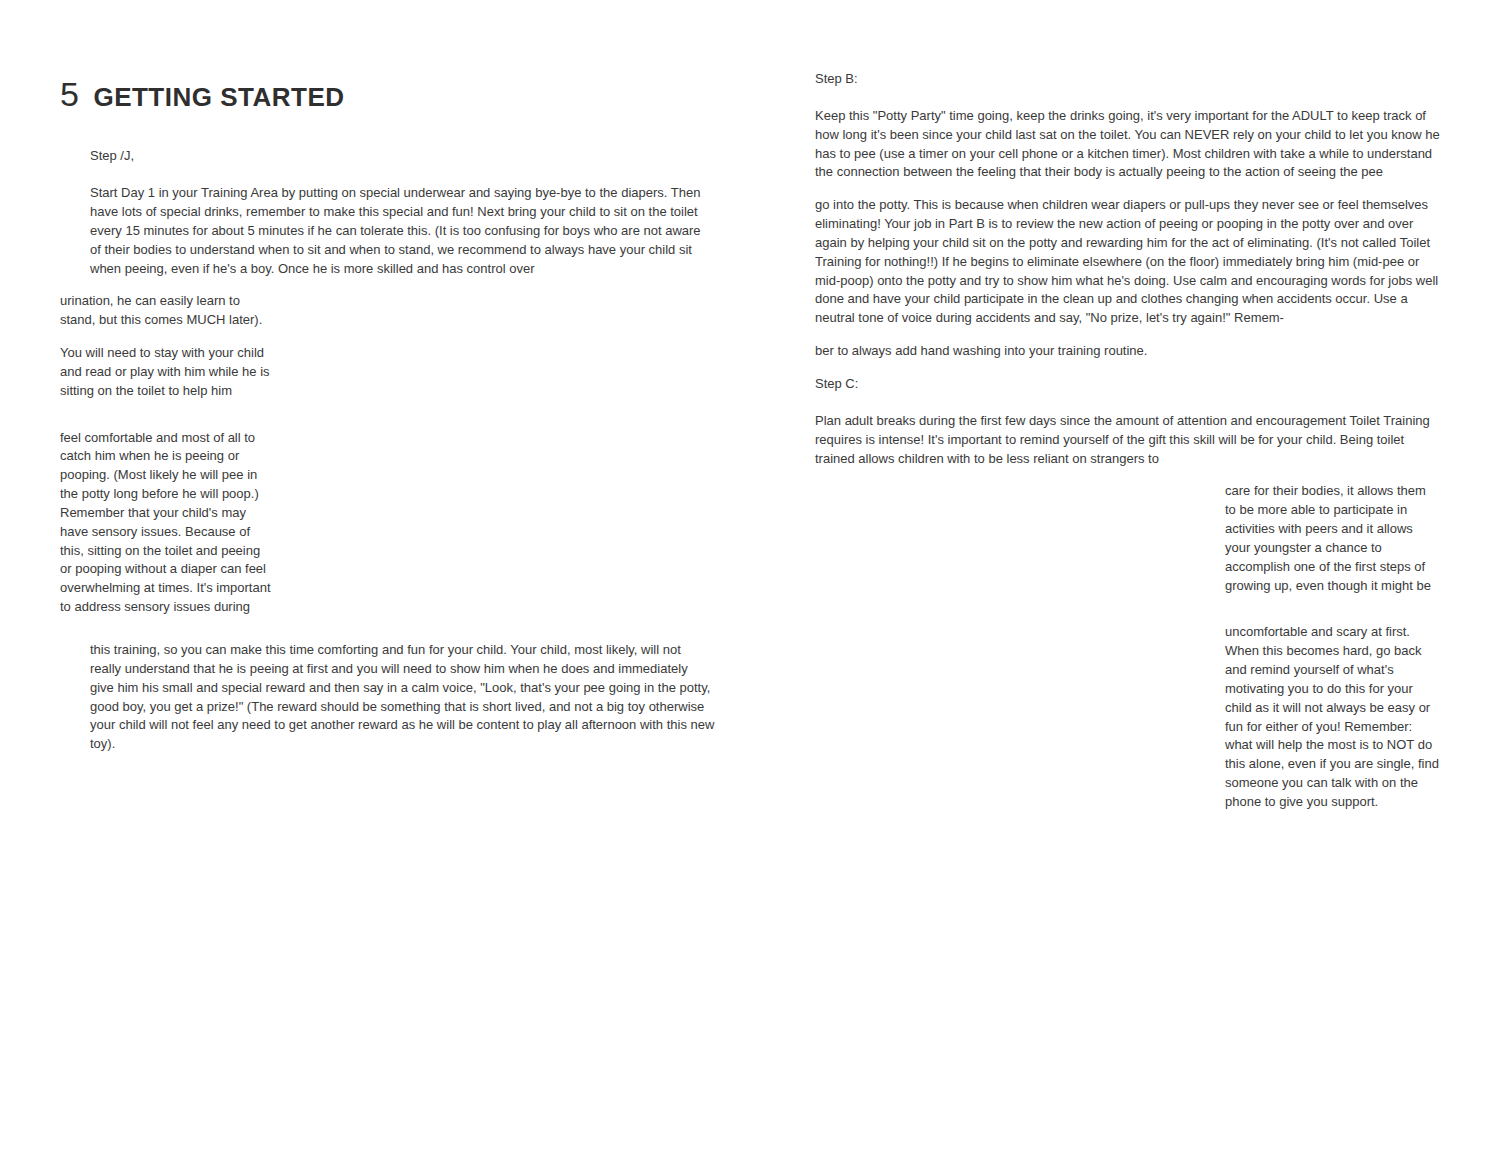5 GETTING STARTED
Step /J,
Start Day 1 in your Training Area by putting on special underwear and saying bye-bye to the diapers. Then have lots of special drinks, remember to make this special and fun! Next bring your child to sit on the toilet every 15 minutes for about 5 minutes if he can tolerate this. (It is too confusing for boys who are not aware of their bodies to understand when to sit and when to stand, we recommend to always have your child sit when peeing, even if he's a boy. Once he is more skilled and has control over
urination, he can easily learn to stand, but this comes MUCH later).
You will need to stay with your child and read or play with him while he is sitting on the toilet to help him
feel comfortable and most of all to catch him when he is peeing or pooping. (Most likely he will pee in the potty long before he will poop.) Remember that your child's may have sensory issues. Because of this, sitting on the toilet and peeing or pooping without a diaper can feel overwhelming at times. It's important to address sensory issues during
this training, so you can make this time comforting and fun for your child. Your child, most likely, will not really understand that he is peeing at first and you will need to show him when he does and immediately give him his small and special reward and then say in a calm voice, "Look, that's your pee going in the potty, good boy, you get a prize!" (The reward should be something that is short lived, and not a big toy otherwise your child will not feel any need to get another reward as he will be content to play all afternoon with this new toy).
Step B:
Keep this "Potty Party" time going, keep the drinks going, it's very important for the ADULT to keep track of how long it's been since your child last sat on the toilet. You can NEVER rely on your child to let you know he has to pee (use a timer on your cell phone or a kitchen timer). Most children with take a while to understand the connection between the feeling that their body is actually peeing to the action of seeing the pee
go into the potty. This is because when children wear diapers or pull-ups they never see or feel themselves eliminating! Your job in Part B is to review the new action of peeing or pooping in the potty over and over again by helping your child sit on the potty and rewarding him for the act of eliminating. (It's not called Toilet Training for nothing!!) If he begins to eliminate elsewhere (on the floor) immediately bring him (mid-pee or mid-poop) onto the potty and try to show him what he's doing. Use calm and encouraging words for jobs well done and have your child participate in the clean up and clothes changing when accidents occur. Use a neutral tone of voice during accidents and say, "No prize, let's try again!" Remem-
ber to always add hand washing into your training routine.
Step C:
Plan adult breaks during the first few days since the amount of attention and encouragement Toilet Training requires is intense! It's important to remind yourself of the gift this skill will be for your child. Being toilet trained allows children with to be less reliant on strangers to
care for their bodies, it allows them to be more able to participate in activities with peers and it allows your youngster a chance to accomplish one of the first steps of growing up, even though it might be
uncomfortable and scary at first. When this becomes hard, go back and remind yourself of what's motivating you to do this for your child as it will not always be easy or fun for either of you! Remember: what will help the most is to NOT do this alone, even if you are single, find someone you can talk with on the phone to give you support.